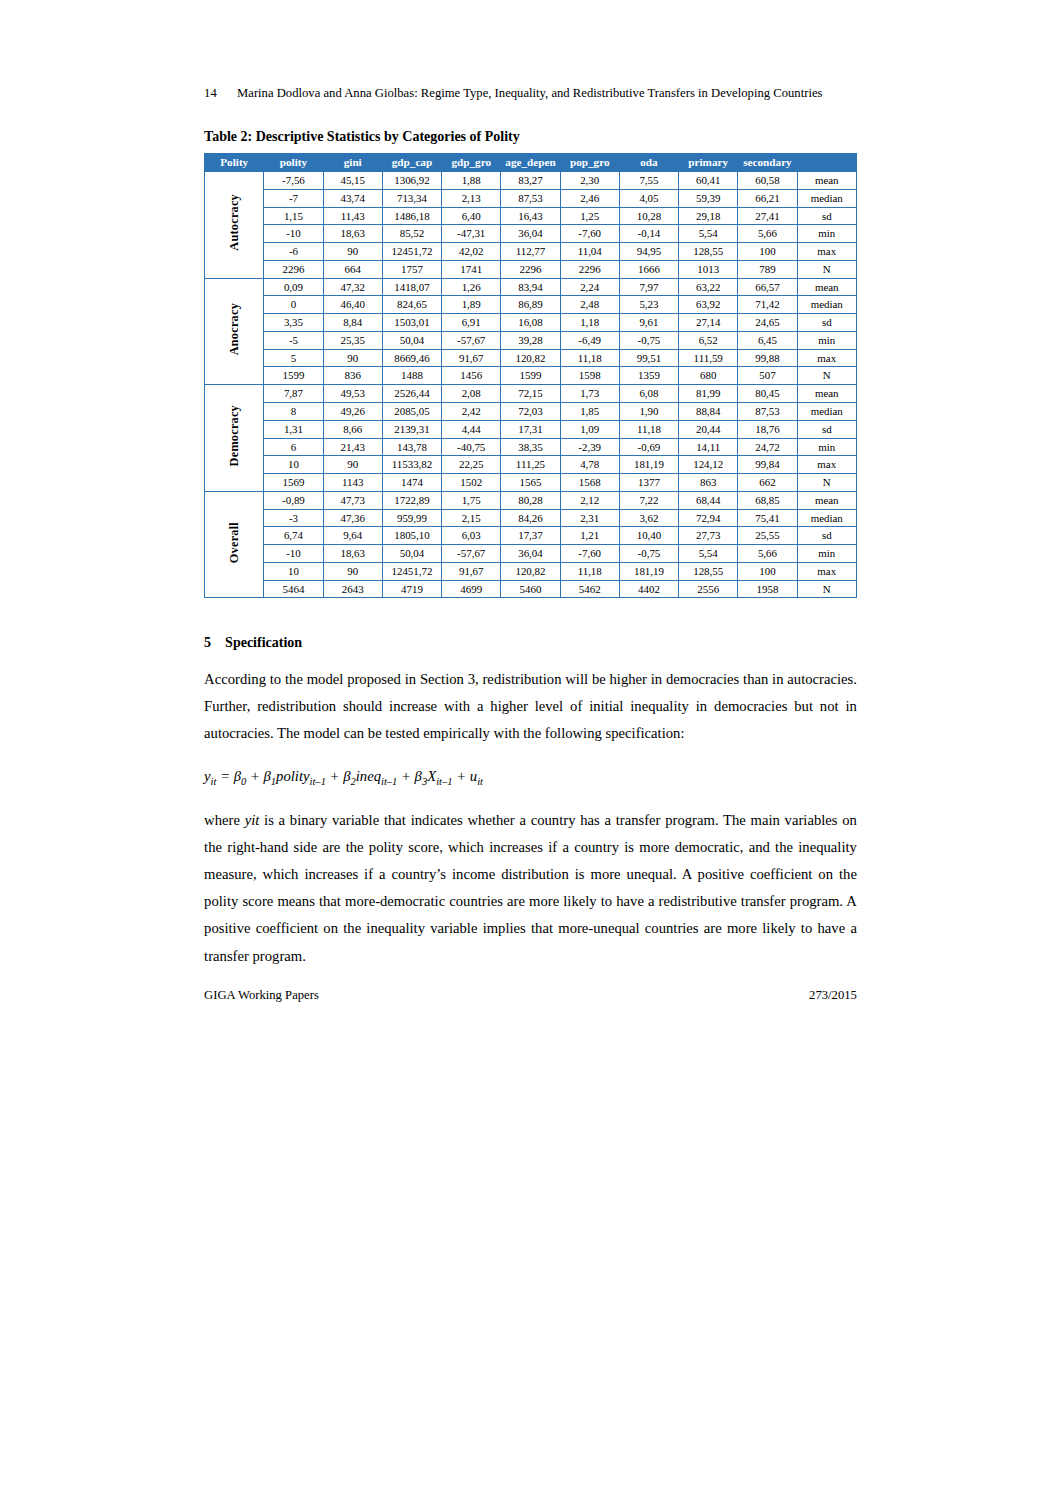14 Marina Dodlova and Anna Giolbas: Regime Type, Inequality, and Redistributive Transfers in Developing Countries
Table 2: Descriptive Statistics by Categories of Polity
| Polity | polity | gini | gdp_cap | gdp_gro | age_depen | pop_gro | oda | primary | secondary | |
| --- | --- | --- | --- | --- | --- | --- | --- | --- | --- | --- |
| Autocracy | -7,56 | 45,15 | 1306,92 | 1,88 | 83,27 | 2,30 | 7,55 | 60,41 | 60,58 | mean |
| -7 | 43,74 | 713,34 | 2,13 | 87,53 | 2,46 | 4,05 | 59,39 | 66,21 | median |
| 1,15 | 11,43 | 1486,18 | 6,40 | 16,43 | 1,25 | 10,28 | 29,18 | 27,41 | sd |
| -10 | 18,63 | 85,52 | -47,31 | 36,04 | -7,60 | -0,14 | 5,54 | 5,66 | min |
| -6 | 90 | 12451,72 | 42,02 | 112,77 | 11,04 | 94,95 | 128,55 | 100 | max |
| 2296 | 664 | 1757 | 1741 | 2296 | 2296 | 1666 | 1013 | 789 | N |
| Anocracy | 0,09 | 47,32 | 1418,07 | 1,26 | 83,94 | 2,24 | 7,97 | 63,22 | 66,57 | mean |
| 0 | 46,40 | 824,65 | 1,89 | 86,89 | 2,48 | 5,23 | 63,92 | 71,42 | median |
| 3,35 | 8,84 | 1503,01 | 6,91 | 16,08 | 1,18 | 9,61 | 27,14 | 24,65 | sd |
| -5 | 25,35 | 50,04 | -57,67 | 39,28 | -6,49 | -0,75 | 6,52 | 6,45 | min |
| 5 | 90 | 8669,46 | 91,67 | 120,82 | 11,18 | 99,51 | 111,59 | 99,88 | max |
| 1599 | 836 | 1488 | 1456 | 1599 | 1598 | 1359 | 680 | 507 | N |
| Democracy | 7,87 | 49,53 | 2526,44 | 2,08 | 72,15 | 1,73 | 6,08 | 81,99 | 80,45 | mean |
| 8 | 49,26 | 2085,05 | 2,42 | 72,03 | 1,85 | 1,90 | 88,84 | 87,53 | median |
| 1,31 | 8,66 | 2139,31 | 4,44 | 17,31 | 1,09 | 11,18 | 20,44 | 18,76 | sd |
| 6 | 21,43 | 143,78 | -40,75 | 38,35 | -2,39 | -0,69 | 14,11 | 24,72 | min |
| 10 | 90 | 11533,82 | 22,25 | 111,25 | 4,78 | 181,19 | 124,12 | 99,84 | max |
| 1569 | 1143 | 1474 | 1502 | 1565 | 1568 | 1377 | 863 | 662 | N |
| Overall | -0,89 | 47,73 | 1722,89 | 1,75 | 80,28 | 2,12 | 7,22 | 68,44 | 68,85 | mean |
| -3 | 47,36 | 959,99 | 2,15 | 84,26 | 2,31 | 3,62 | 72,94 | 75,41 | median |
| 6,74 | 9,64 | 1805,10 | 6,03 | 17,37 | 1,21 | 10,40 | 27,73 | 25,55 | sd |
| -10 | 18,63 | 50,04 | -57,67 | 36,04 | -7,60 | -0,75 | 5,54 | 5,66 | min |
| 10 | 90 | 12451,72 | 91,67 | 120,82 | 11,18 | 181,19 | 128,55 | 100 | max |
| 5464 | 2643 | 4719 | 4699 | 5460 | 5462 | 4402 | 2556 | 1958 | N |
5 Specification
According to the model proposed in Section 3, redistribution will be higher in democracies than in autocracies. Further, redistribution should increase with a higher level of initial inequality in democracies but not in autocracies. The model can be tested empirically with the following specification:
yit = β0 + β1polityit–1 + β2ineqit–1 + β3 Xit–1 + uit
where yit is a binary variable that indicates whether a country has a transfer program. The main variables on the right-hand side are the polity score, which increases if a country is more democratic, and the inequality measure, which increases if a country’s income distribution is more unequal. A positive coefficient on the polity score means that more-democratic countries are more likely to have a redistributive transfer program. A positive coefficient on the inequality variable implies that more-unequal countries are more likely to have a transfer program.
GIGA Working Papers 273/2015